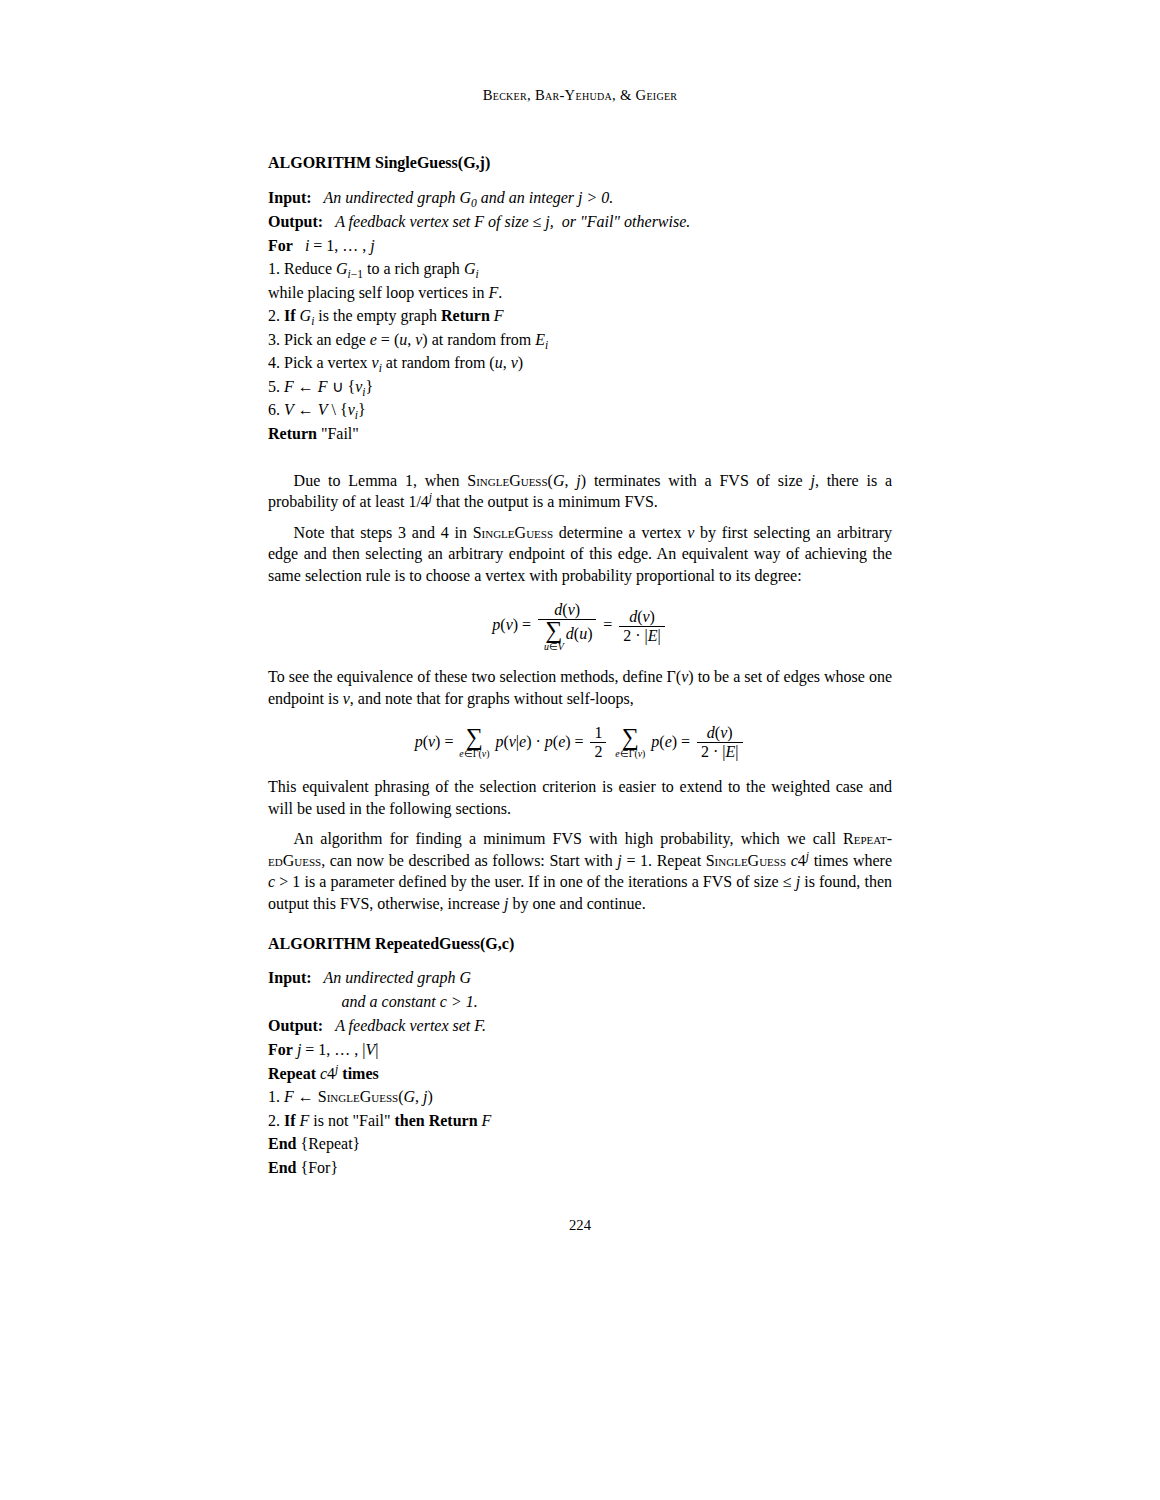Becker, Bar-Yehuda, & Geiger
ALGORITHM SingleGuess(G,j)
Input: An undirected graph G0 and an integer j > 0.
Output: A feedback vertex set F of size ≤ j, or "Fail" otherwise.
For i = 1, … , j
1. Reduce Gi−1 to a rich graph Gi
while placing self loop vertices in F.
2. If Gi is the empty graph Return F
3. Pick an edge e = (u, v) at random from Ei
4. Pick a vertex vi at random from (u, v)
5. F ← F ∪ {vi}
6. V ← V \ {vi}
Return "Fail"
Due to Lemma 1, when Single Guess(G, j) terminates with a FVS of size j, there is a probability of at least 1/4j that the output is a minimum FVS.
Note that steps 3 and 4 in Single Guess determine a vertex v by first selecting an arbitrary edge and then selecting an arbitrary endpoint of this edge. An equivalent way of achieving the same selection rule is to choose a vertex with probability proportional to its degree:
p(v) = d(v) ∑u∈V d(u) = d(v) 2 · |E|
To see the equivalence of these two selection methods, define Γ(v) to be a set of edges whose one endpoint is v, and note that for graphs without self-loops,
p(v) = ∑e∈Γ(v) p(v|e) · p(e) = 12 ∑e∈Γ(v) p(e) = d(v) 2 · |E|
This equivalent phrasing of the selection criterion is easier to extend to the weighted case and will be used in the following sections.
An algorithm for finding a minimum FVS with high probability, which we call Repeat-ed Guess, can now be described as follows: Start with j = 1. Repeat Single Guess c4j times where c > 1 is a parameter defined by the user. If in one of the iterations a FVS of size ≤ j is found, then output this FVS, otherwise, increase j by one and continue.
ALGORITHM RepeatedGuess(G,c)
Input: An undirected graph G
and a constant c > 1.
Output: A feedback vertex set F.
For j = 1, … , |V|
Repeat c4j times
1. F ← Single Guess(G, j)
2. If F is not "Fail" then Return F
End {Repeat}
End {For}
224